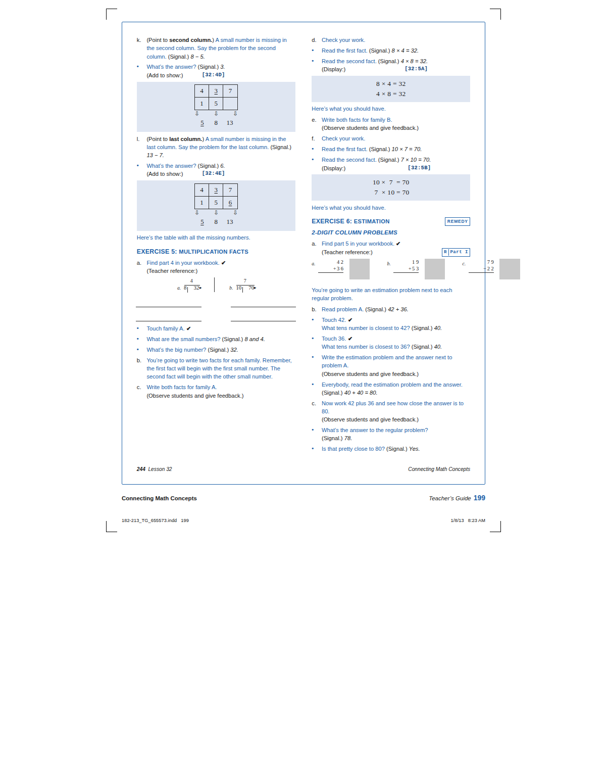k. (Point to second column.) A small number is missing in the second column. Say the problem for the second column. (Signal.) 8 − 5.
What’s the answer? (Signal.) 3.
(Add to show:) [32:4D]
| 4 | 3 | 7 |
| 1 | 5 | |
⇩⇩⇩
| 5 | 8 | 13 |
l. (Point to last column.) A small number is missing in the last column. Say the problem for the last column. (Signal.) 13 − 7.
What’s the answer? (Signal.) 6.
(Add to show:) [32:4E]
| 4 | 3 | 7 |
| 1 | 5 | 6 |
⇩⇩⇩
| 5 | 8 | 13 |
Here’s the table with all the missing numbers.
Exercise 5: Multiplication Facts
a. Find part 4 in your workbook. ✔
(Teacher reference:)
a. 4 ▸ 8 32
b. 7 ▸ 10 70
Touch family A. ✔
What are the small numbers? (Signal.) 8 and 4.
What’s the big number? (Signal.) 32.
b. You’re going to write two facts for each family. Remember, the first fact will begin with the first small number. The second fact will begin with the other small number.
c. Write both facts for family A.
(Observe students and give feedback.)
d. Check your work.
Read the first fact. (Signal.) 8 × 4 = 32.
Read the second fact. (Signal.) 4 × 8 = 32.
(Display:) [32:5A]
8 × 4 = 32
4 × 8 = 32
Here’s what you should have.
e. Write both facts for family B.
(Observe students and give feedback.)
f. Check your work.
Read the first fact. (Signal.) 10 × 7 = 70.
Read the second fact. (Signal.) 7 × 10 = 70.
(Display:) [32:5B]
10 × 7 = 70
7 × 10 = 70
Here’s what you should have.
Exercise 6: Estimation Remedy
2-Digit Column Problems
a. Find part 5 in your workbook. ✔
(Teacher reference:) RPart I
a.
4 2
+3 6
b.
1 9
+5 3
c.
7 9
−2 2
You’re going to write an estimation problem next to each regular problem.
b. Read problem A. (Signal.) 42 + 36.
Touch 42. ✔
What tens number is closest to 42? (Signal.) 40.
Touch 36. ✔
What tens number is closest to 36? (Signal.) 40.
Write the estimation problem and the answer next to problem A.
(Observe students and give feedback.)
Everybody, read the estimation problem and the answer. (Signal.) 40 + 40 = 80.
c. Now work 42 plus 36 and see how close the answer is to 80.
(Observe students and give feedback.)
What’s the answer to the regular problem?
(Signal.) 78.
Is that pretty close to 80? (Signal.) Yes.
244 Lesson 32
Connecting Math Concepts
Connecting Math Concepts
Teacher’s Guide199
182-213_TG_655573.indd 199
1/8/13 8:23 AM